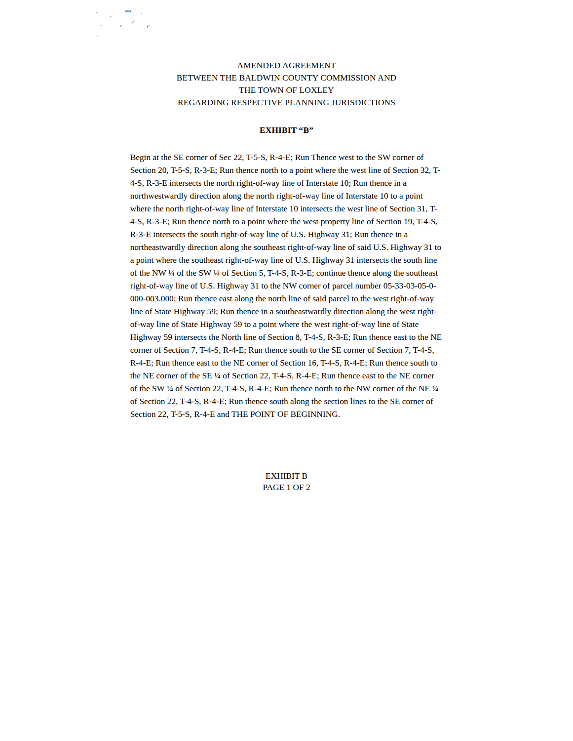· , ••• · · , / ,- ·
Amended Agreement
Between the Baldwin County Commission and
the Town of Loxley
Regarding Respective Planning Jurisdictions
EXHIBIT “B”
Begin at the SE corner of Sec 22, T-5-S, R-4-E; Run Thence west to the SW corner of Section 20, T-5-S, R-3-E; Run thence north to a point where the west line of Section 32, T-4-S, R-3-E intersects the north right-of-way line of Interstate 10; Run thence in a northwestwardly direction along the north right-of-way line of Interstate 10 to a point where the north right-of-way line of Interstate 10 intersects the west line of Section 31, T-4-S, R-3-E; Run thence north to a point where the west property line of Section 19, T-4-S, R-3-E intersects the south right-of-way line of U.S. Highway 31; Run thence in a northeastwardly direction along the southeast right-of-way line of said U.S. Highway 31 to a point where the southeast right-of-way line of U.S. Highway 31 intersects the south line of the NW ¼ of the SW ¼ of Section 5, T-4-S, R-3-E; continue thence along the southeast right-of-way line of U.S. Highway 31 to the NW corner of parcel number 05-33-03-05-0-000-003.000; Run thence east along the north line of said parcel to the west right-of-way line of State Highway 59; Run thence in a southeastwardly direction along the west right-of-way line of State Highway 59 to a point where the west right-of-way line of State Highway 59 intersects the North line of Section 8, T-4-S, R-3-E; Run thence east to the NE corner of Section 7, T-4-S, R-4-E; Run thence south to the SE corner of Section 7, T-4-S, R-4-E; Run thence east to the NE corner of Section 16, T-4-S, R-4-E; Run thence south to the NE corner of the SE ¼ of Section 22, T-4-S, R-4-E; Run thence east to the NE corner of the SW ¼ of Section 22, T-4-S, R-4-E; Run thence north to the NW corner of the NE ¼ of Section 22, T-4-S, R-4-E; Run thence south along the section lines to the SE corner of Section 22, T-5-S, R-4-E and THE POINT OF BEGINNING.
Exhibit B
Page 1 of 2